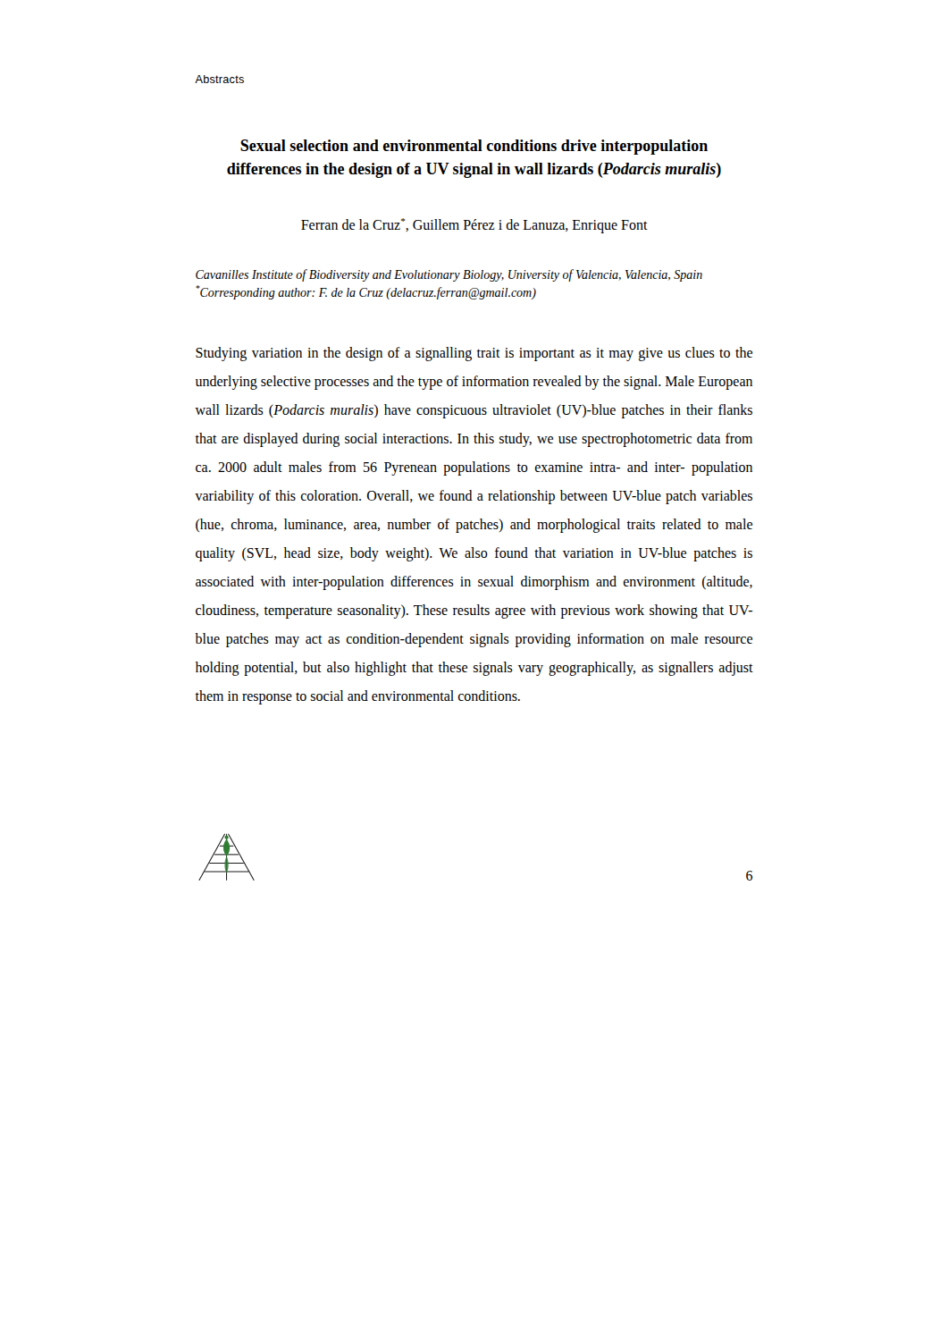Abstracts
Sexual selection and environmental conditions drive interpopulation differences in the design of a UV signal in wall lizards (Podarcis muralis)
Ferran de la Cruz*, Guillem Pérez i de Lanuza, Enrique Font
Cavanilles Institute of Biodiversity and Evolutionary Biology, University of Valencia, Valencia, Spain
*Corresponding author: F. de la Cruz (delacruz.ferran@gmail.com)
Studying variation in the design of a signalling trait is important as it may give us clues to the underlying selective processes and the type of information revealed by the signal. Male European wall lizards (Podarcis muralis) have conspicuous ultraviolet (UV)-blue patches in their flanks that are displayed during social interactions. In this study, we use spectrophotometric data from ca. 2000 adult males from 56 Pyrenean populations to examine intra- and inter- population variability of this coloration. Overall, we found a relationship between UV-blue patch variables (hue, chroma, luminance, area, number of patches) and morphological traits related to male quality (SVL, head size, body weight). We also found that variation in UV-blue patches is associated with inter-population differences in sexual dimorphism and environment (altitude, cloudiness, temperature seasonality). These results agree with previous work showing that UV-blue patches may act as condition-dependent signals providing information on male resource holding potential, but also highlight that these signals vary geographically, as signallers adjust them in response to social and environmental conditions.
6